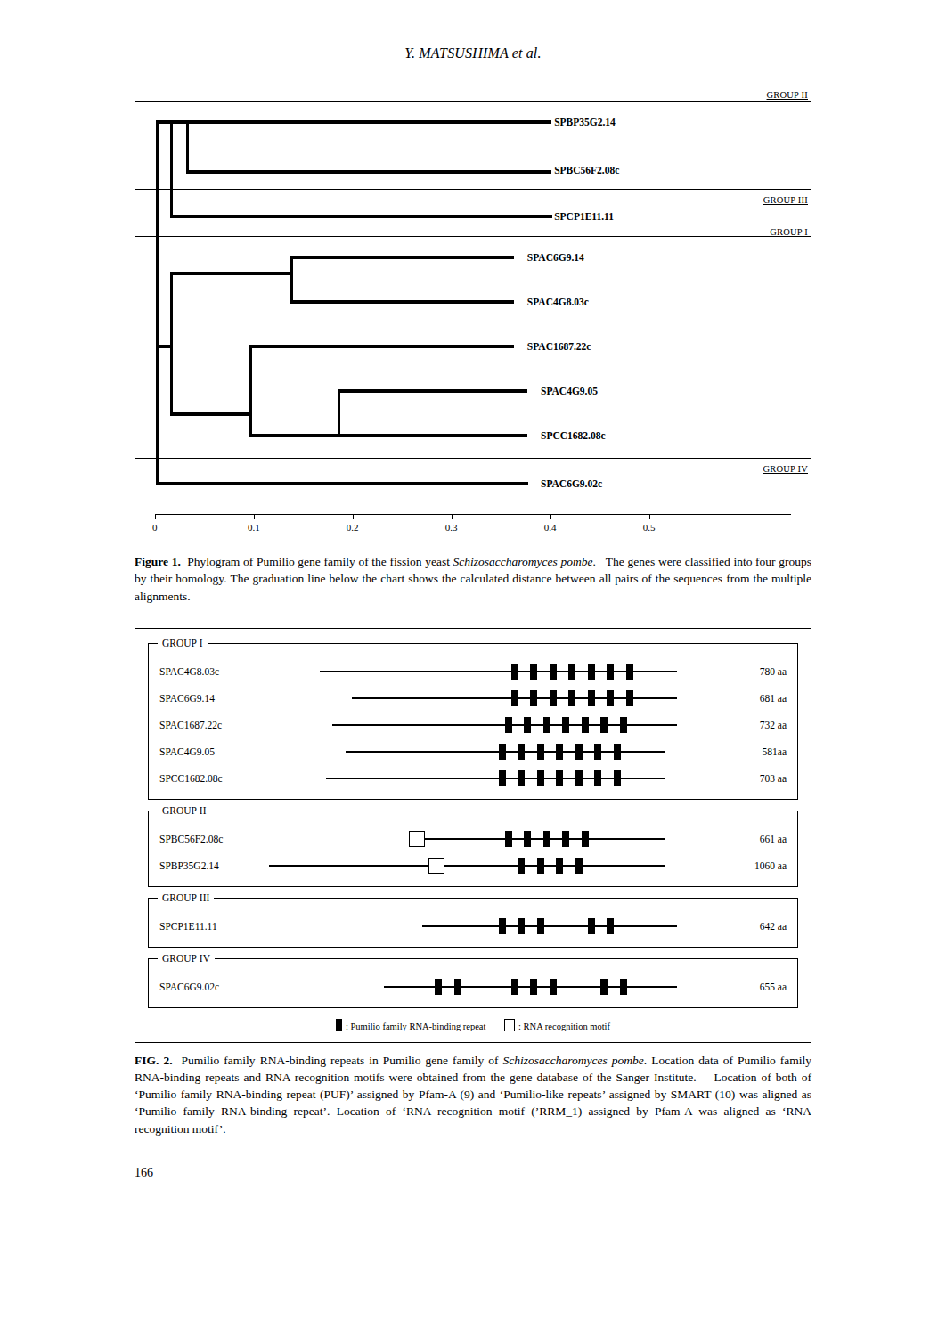Y. MATSUSHIMA et al.
GROUP II
SPBP35G2.14
SPBC56F2.08c
GROUP III
SPCP1E11.11
GROUP I
SPAC6G9.14
SPAC4G8.03c
SPAC1687.22c
SPAC4G9.05
SPCC1682.08c
GROUP IV
SPAC6G9.02c
0
0.1
0.2
0.3
0.4
0.5
Figure 1. Phylogram of Pumilio gene family of the fission yeast Schizosaccharomyces pombe. The genes were classified into four groups by their homology. The graduation line below the chart shows the calculated distance between all pairs of the sequences from the multiple alignments.
GROUP I
SPAC4G8.03c
780 aa
SPAC6G9.14
681 aa
SPAC1687.22c
732 aa
SPAC4G9.05
581aa
SPCC1682.08c
703 aa
GROUP II
SPBC56F2.08c
661 aa
SPBP35G2.14
1060 aa
GROUP III
SPCP1E11.11
642 aa
GROUP IV
SPAC6G9.02c
655 aa
: Pumilio family RNA-binding repeat : RNA recognition motif
FIG. 2. Pumilio family RNA-binding repeats in Pumilio gene family of Schizosaccharomyces pombe. Location data of Pumilio family RNA-binding repeats and RNA recognition motifs were obtained from the gene database of the Sanger Institute. Location of both of ‘Pumilio family RNA-binding repeat (PUF)’ assigned by Pfam-A (9) and ‘Pumilio-like repeats’ assigned by SMART (10) was aligned as ‘Pumilio family RNA-binding repeat’. Location of ‘RNA recognition motif (’RRM_1) assigned by Pfam-A was aligned as ‘RNA recognition motif’.
166